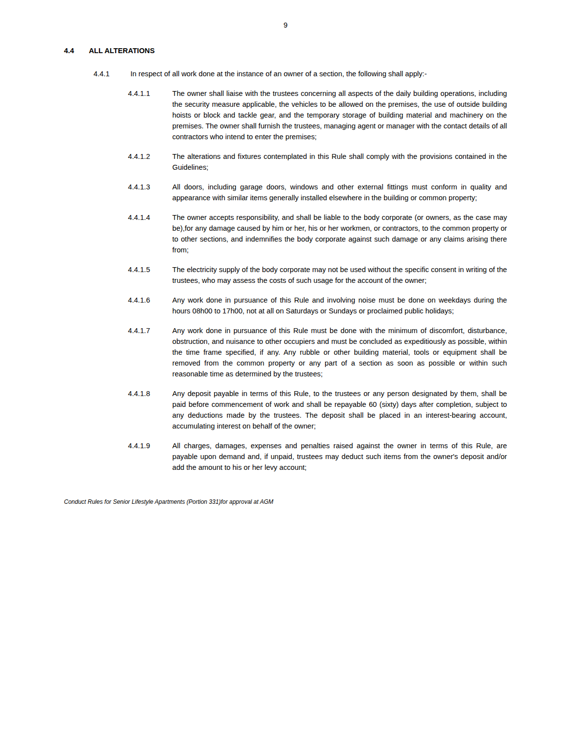9
4.4 ALL ALTERATIONS
4.4.1 In respect of all work done at the instance of an owner of a section, the following shall apply:-
4.4.1.1 The owner shall liaise with the trustees concerning all aspects of the daily building operations, including the security measure applicable, the vehicles to be allowed on the premises, the use of outside building hoists or block and tackle gear, and the temporary storage of building material and machinery on the premises. The owner shall furnish the trustees, managing agent or manager with the contact details of all contractors who intend to enter the premises;
4.4.1.2 The alterations and fixtures contemplated in this Rule shall comply with the provisions contained in the Guidelines;
4.4.1.3 All doors, including garage doors, windows and other external fittings must conform in quality and appearance with similar items generally installed elsewhere in the building or common property;
4.4.1.4 The owner accepts responsibility, and shall be liable to the body corporate (or owners, as the case may be),for any damage caused by him or her, his or her workmen, or contractors, to the common property or to other sections, and indemnifies the body corporate against such damage or any claims arising there from;
4.4.1.5 The electricity supply of the body corporate may not be used without the specific consent in writing of the trustees, who may assess the costs of such usage for the account of the owner;
4.4.1.6 Any work done in pursuance of this Rule and involving noise must be done on weekdays during the hours 08h00 to 17h00, not at all on Saturdays or Sundays or proclaimed public holidays;
4.4.1.7 Any work done in pursuance of this Rule must be done with the minimum of discomfort, disturbance, obstruction, and nuisance to other occupiers and must be concluded as expeditiously as possible, within the time frame specified, if any. Any rubble or other building material, tools or equipment shall be removed from the common property or any part of a section as soon as possible or within such reasonable time as determined by the trustees;
4.4.1.8 Any deposit payable in terms of this Rule, to the trustees or any person designated by them, shall be paid before commencement of work and shall be repayable 60 (sixty) days after completion, subject to any deductions made by the trustees. The deposit shall be placed in an interest-bearing account, accumulating interest on behalf of the owner;
4.4.1.9 All charges, damages, expenses and penalties raised against the owner in terms of this Rule, are payable upon demand and, if unpaid, trustees may deduct such items from the owner's deposit and/or add the amount to his or her levy account;
Conduct Rules for Senior Lifestyle Apartments (Portion 331)for approval at AGM